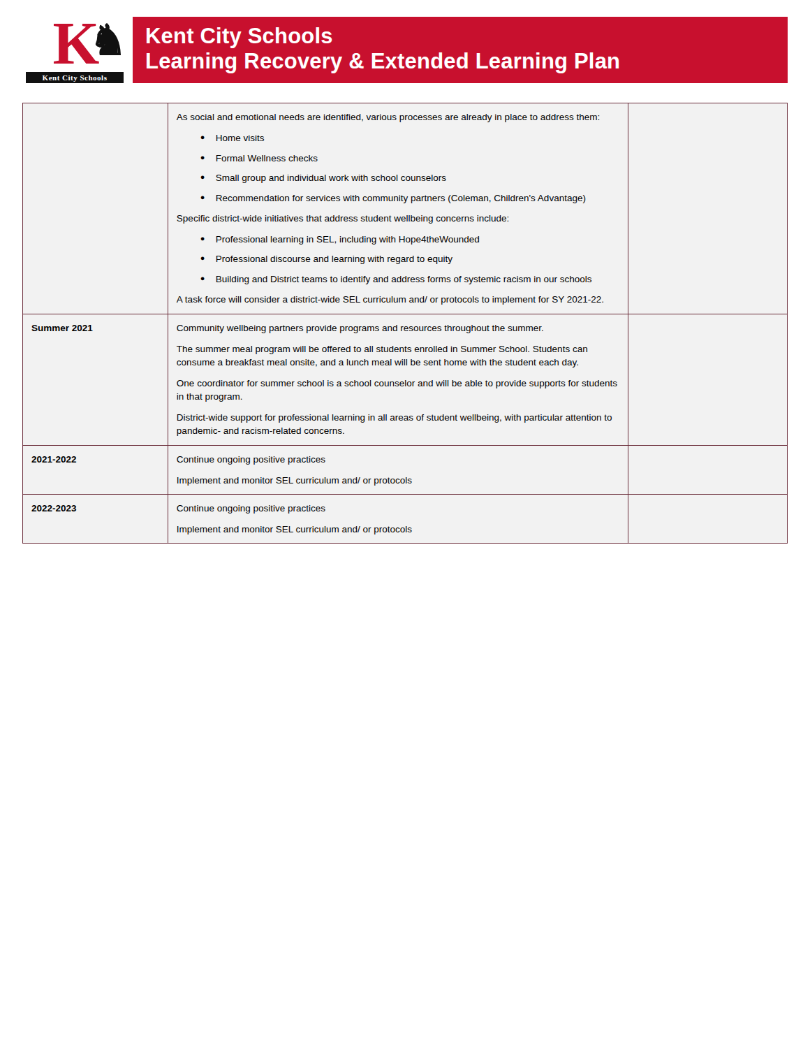K♞
Kent City Schools
Kent City SchoolsLearning Recovery & Extended Learning Plan
| | As social and emotional needs are identified, various processes are already in place to address them: Home visits Formal Wellness checks Small group and individual work with school counselors Recommendation for services with community partners (Coleman, Children's Advantage) Specific district-wide initiatives that address student wellbeing concerns include: Professional learning in SEL, including with Hope4theWounded Professional discourse and learning with regard to equity Building and District teams to identify and address forms of systemic racism in our schools A task force will consider a district-wide SEL curriculum and/ or protocols to implement for SY 2021-22. | |
| Summer 2021 | Community wellbeing partners provide programs and resources throughout the summer. The summer meal program will be offered to all students enrolled in Summer School. Students can consume a breakfast meal onsite, and a lunch meal will be sent home with the student each day. One coordinator for summer school is a school counselor and will be able to provide supports for students in that program. District-wide support for professional learning in all areas of student wellbeing, with particular attention to pandemic- and racism-related concerns. | |
| 2021-2022 | Continue ongoing positive practices Implement and monitor SEL curriculum and/ or protocols | |
| 2022-2023 | Continue ongoing positive practices Implement and monitor SEL curriculum and/ or protocols | |